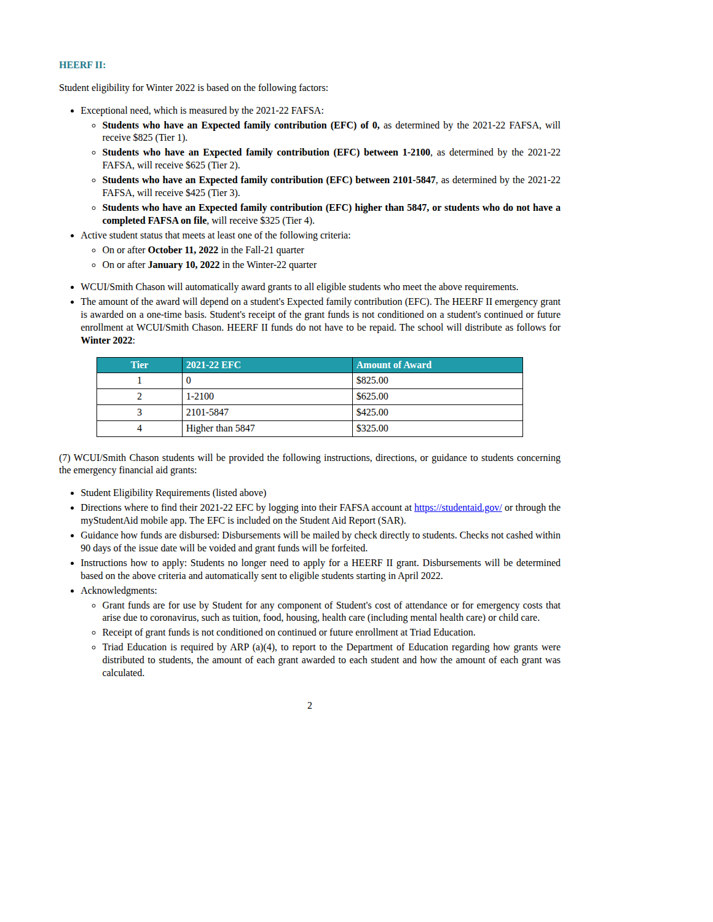HEERF II:
Student eligibility for Winter 2022 is based on the following factors:
Exceptional need, which is measured by the 2021-22 FAFSA:
Students who have an Expected family contribution (EFC) of 0, as determined by the 2021-22 FAFSA, will receive $825 (Tier 1).
Students who have an Expected family contribution (EFC) between 1-2100, as determined by the 2021-22 FAFSA, will receive $625 (Tier 2).
Students who have an Expected family contribution (EFC) between 2101-5847, as determined by the 2021-22 FAFSA, will receive $425 (Tier 3).
Students who have an Expected family contribution (EFC) higher than 5847, or students who do not have a completed FAFSA on file, will receive $325 (Tier 4).
Active student status that meets at least one of the following criteria:
On or after October 11, 2022 in the Fall-21 quarter
On or after January 10, 2022 in the Winter-22 quarter
WCUI/Smith Chason will automatically award grants to all eligible students who meet the above requirements.
The amount of the award will depend on a student's Expected family contribution (EFC). The HEERF II emergency grant is awarded on a one-time basis. Student's receipt of the grant funds is not conditioned on a student's continued or future enrollment at WCUI/Smith Chason. HEERF II funds do not have to be repaid. The school will distribute as follows for Winter 2022:
| Tier | 2021-22 EFC | Amount of Award |
| --- | --- | --- |
| 1 | 0 | $825.00 |
| 2 | 1-2100 | $625.00 |
| 3 | 2101-5847 | $425.00 |
| 4 | Higher than 5847 | $325.00 |
(7) WCUI/Smith Chason students will be provided the following instructions, directions, or guidance to students concerning the emergency financial aid grants:
Student Eligibility Requirements (listed above)
Directions where to find their 2021-22 EFC by logging into their FAFSA account at https://studentaid.gov/ or through the myStudentAid mobile app. The EFC is included on the Student Aid Report (SAR).
Guidance how funds are disbursed: Disbursements will be mailed by check directly to students. Checks not cashed within 90 days of the issue date will be voided and grant funds will be forfeited.
Instructions how to apply: Students no longer need to apply for a HEERF II grant. Disbursements will be determined based on the above criteria and automatically sent to eligible students starting in April 2022.
Acknowledgments:
Grant funds are for use by Student for any component of Student's cost of attendance or for emergency costs that arise due to coronavirus, such as tuition, food, housing, health care (including mental health care) or child care.
Receipt of grant funds is not conditioned on continued or future enrollment at Triad Education.
Triad Education is required by ARP (a)(4), to report to the Department of Education regarding how grants were distributed to students, the amount of each grant awarded to each student and how the amount of each grant was calculated.
2